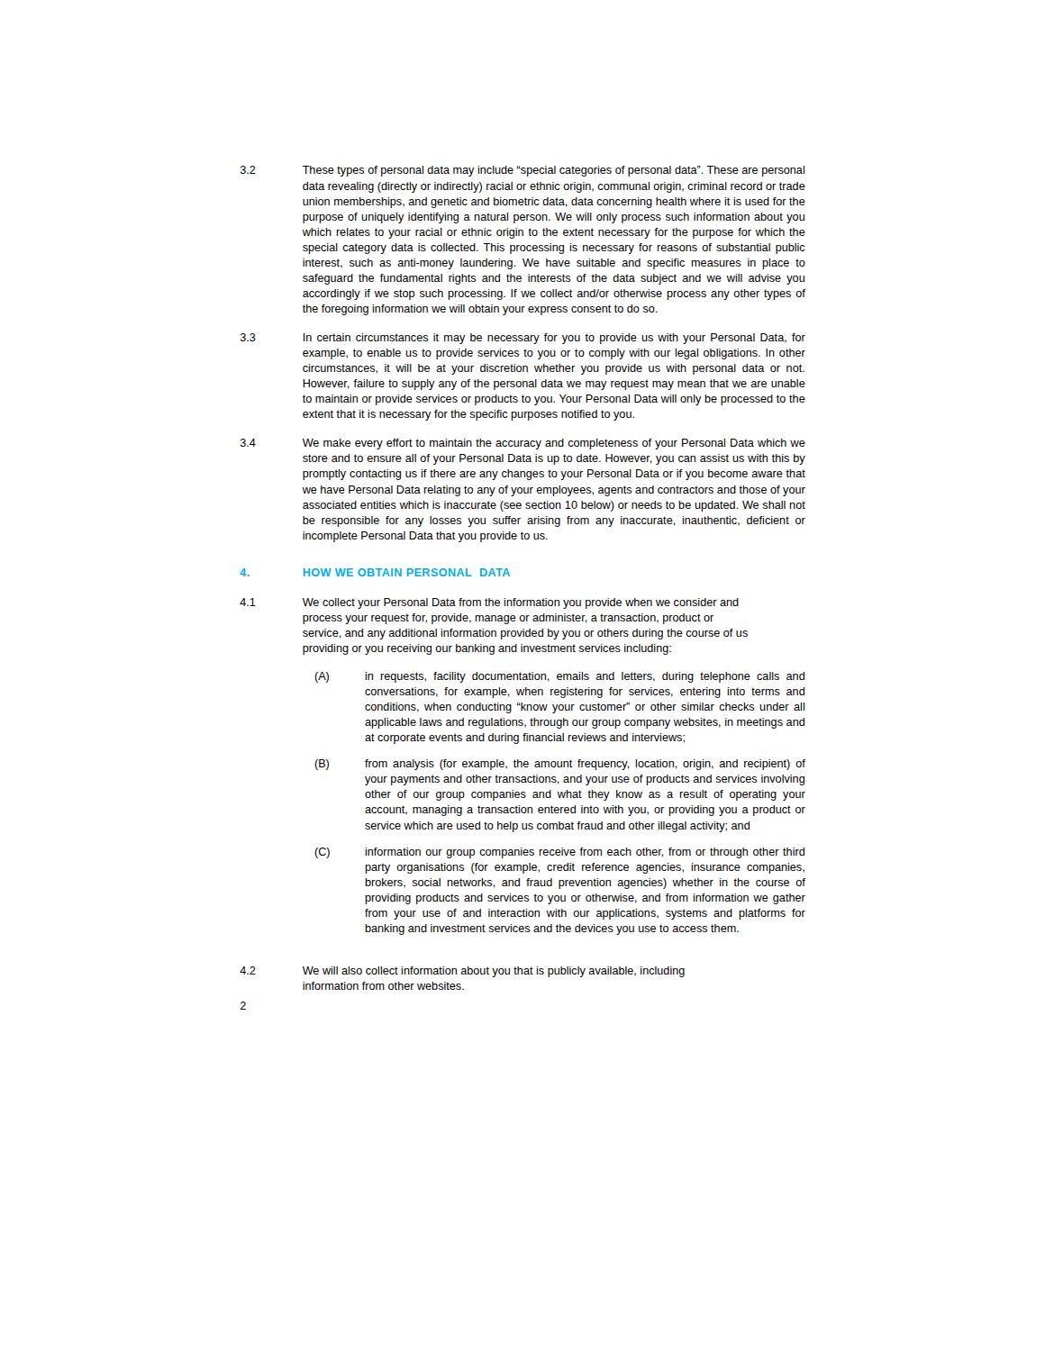3.2
These types of personal data may include “special categories of personal data”. These are personal data revealing (directly or indirectly) racial or ethnic origin, communal origin, criminal record or trade union memberships, and genetic and biometric data, data concerning health where it is used for the purpose of uniquely identifying a natural person. We will only process such information about you which relates to your racial or ethnic origin to the extent necessary for the purpose for which the special category data is collected. This processing is necessary for reasons of substantial public interest, such as anti-money laundering. We have suitable and specific measures in place to safeguard the fundamental rights and the interests of the data subject and we will advise you accordingly if we stop such processing. If we collect and/or otherwise process any other types of the foregoing information we will obtain your express consent to do so.
3.3
In certain circumstances it may be necessary for you to provide us with your Personal Data, for example, to enable us to provide services to you or to comply with our legal obligations. In other circumstances, it will be at your discretion whether you provide us with personal data or not. However, failure to supply any of the personal data we may request may mean that we are unable to maintain or provide services or products to you. Your Personal Data will only be processed to the extent that it is necessary for the specific purposes notified to you.
3.4
We make every effort to maintain the accuracy and completeness of your Personal Data which we store and to ensure all of your Personal Data is up to date. However, you can assist us with this by promptly contacting us if there are any changes to your Personal Data or if you become aware that we have Personal Data relating to any of your employees, agents and contractors and those of your associated entities which is inaccurate (see section 10 below) or needs to be updated. We shall not be responsible for any losses you suffer arising from any inaccurate, inauthentic, deficient or incomplete Personal Data that you provide to us.
4.
HOW WE OBTAIN PERSONAL DATA
4.1
We collect your Personal Data from the information you provide when we consider and process your request for, provide, manage or administer, a transaction, product or service, and any additional information provided by you or others during the course of us providing or you receiving our banking and investment services including:
(A)
in requests, facility documentation, emails and letters, during telephone calls and conversations, for example, when registering for services, entering into terms and conditions, when conducting “know your customer” or other similar checks under all applicable laws and regulations, through our group company websites, in meetings and at corporate events and during financial reviews and interviews;
(B)
from analysis (for example, the amount frequency, location, origin, and recipient) of your payments and other transactions, and your use of products and services involving other of our group companies and what they know as a result of operating your account, managing a transaction entered into with you, or providing you a product or service which are used to help us combat fraud and other illegal activity; and
(C)
information our group companies receive from each other, from or through other third party organisations (for example, credit reference agencies, insurance companies, brokers, social networks, and fraud prevention agencies) whether in the course of providing products and services to you or otherwise, and from information we gather from your use of and interaction with our applications, systems and platforms for banking and investment services and the devices you use to access them.
4.2
We will also collect information about you that is publicly available, including information from other websites.
2